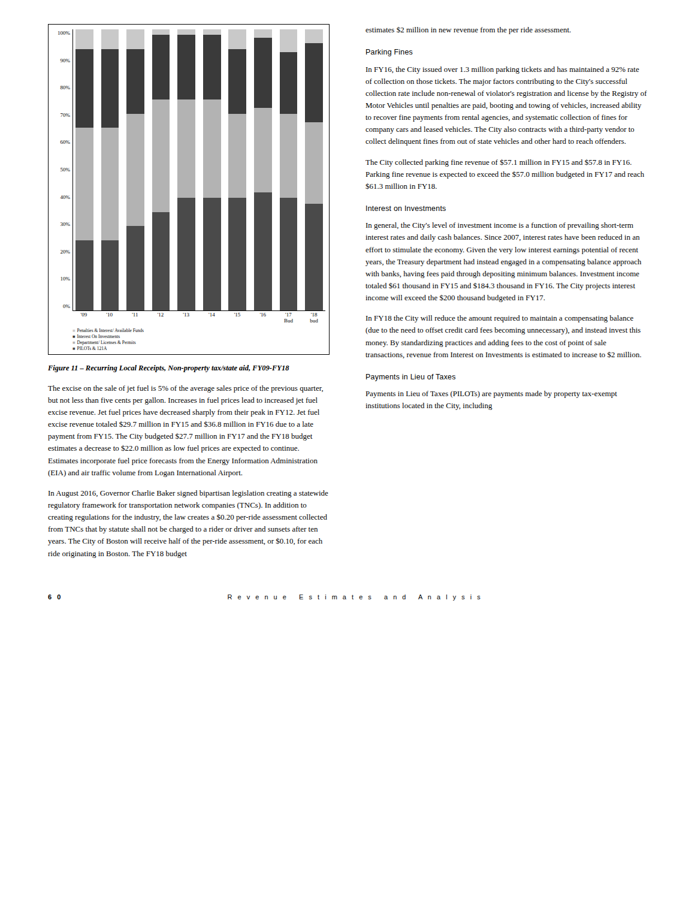100% 90% 80% 70% 60% 50% 40% 30% 20% 10% 0%
'09 '10 '11 '12 '13 '14 '15 '16 '17
Bud '18
bud
Penalties & Interest/ Available Funds
Interest On Investments
Department/ Licenses & Permits
PILOTs & 121A
Figure 11 – Recurring Local Receipts, Non-property tax/state aid, FY09-FY18
The excise on the sale of jet fuel is 5% of the average sales price of the previous quarter, but not less than five cents per gallon. Increases in fuel prices lead to increased jet fuel excise revenue. Jet fuel prices have decreased sharply from their peak in FY12. Jet fuel excise revenue totaled $29.7 million in FY15 and $36.8 million in FY16 due to a late payment from FY15. The City budgeted $27.7 million in FY17 and the FY18 budget estimates a decrease to $22.0 million as low fuel prices are expected to continue. Estimates incorporate fuel price forecasts from the Energy Information Administration (EIA) and air traffic volume from Logan International Airport.
In August 2016, Governor Charlie Baker signed bipartisan legislation creating a statewide regulatory framework for transportation network companies (TNCs). In addition to creating regulations for the industry, the law creates a $0.20 per-ride assessment collected from TNCs that by statute shall not be charged to a rider or driver and sunsets after ten years. The City of Boston will receive half of the per-ride assessment, or $0.10, for each ride originating in Boston. The FY18 budget
estimates $2 million in new revenue from the per ride assessment.
Parking Fines
In FY16, the City issued over 1.3 million parking tickets and has maintained a 92% rate of collection on those tickets. The major factors contributing to the City's successful collection rate include non-renewal of violator's registration and license by the Registry of Motor Vehicles until penalties are paid, booting and towing of vehicles, increased ability to recover fine payments from rental agencies, and systematic collection of fines for company cars and leased vehicles. The City also contracts with a third-party vendor to collect delinquent fines from out of state vehicles and other hard to reach offenders.
The City collected parking fine revenue of $57.1 million in FY15 and $57.8 in FY16. Parking fine revenue is expected to exceed the $57.0 million budgeted in FY17 and reach $61.3 million in FY18.
Interest on Investments
In general, the City's level of investment income is a function of prevailing short-term interest rates and daily cash balances. Since 2007, interest rates have been reduced in an effort to stimulate the economy. Given the very low interest earnings potential of recent years, the Treasury department had instead engaged in a compensating balance approach with banks, having fees paid through depositing minimum balances. Investment income totaled $61 thousand in FY15 and $184.3 thousand in FY16. The City projects interest income will exceed the $200 thousand budgeted in FY17.
In FY18 the City will reduce the amount required to maintain a compensating balance (due to the need to offset credit card fees becoming unnecessary), and instead invest this money. By standardizing practices and adding fees to the cost of point of sale transactions, revenue from Interest on Investments is estimated to increase to $2 million.
Payments in Lieu of Taxes
Payments in Lieu of Taxes (PILOTs) are payments made by property tax-exempt institutions located in the City, including
6 0 R e v e n u e E s t i m a t e s a n d A n a l y s i s